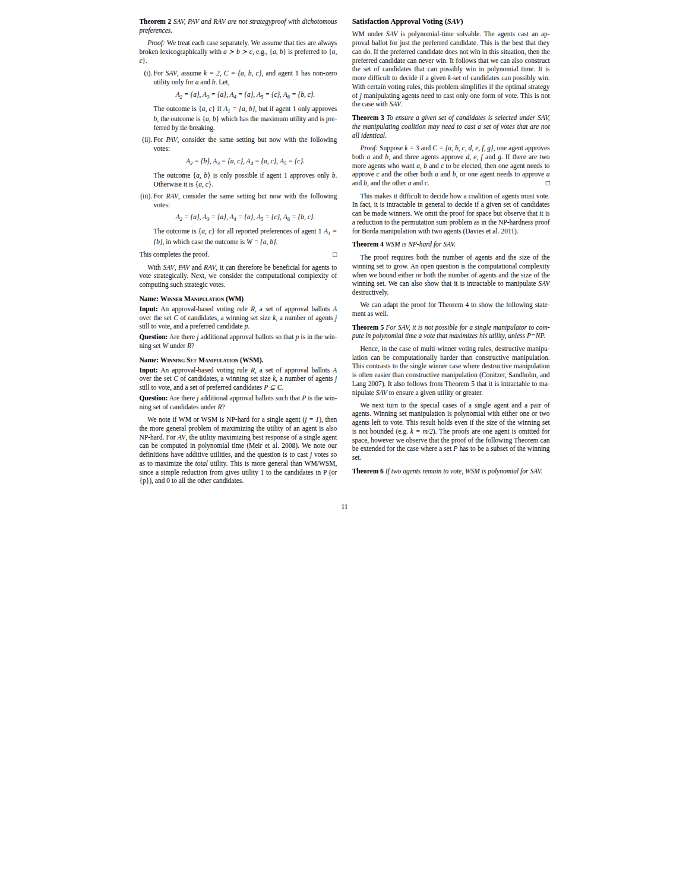Theorem 2 SAV, PAV and RAV are not strategyproof with dichotomous preferences.
Proof: We treat each case separately. We assume that ties are always broken lexicographically with a ≻ b ≻ c, e.g., {a, b} is preferred to {a, c}.
(i). For SAV, assume k = 2, C = {a, b, c}, and agent 1 has non-zero utility only for a and b. Let,
A2 = {a}, A3 = {a}, A4 = {a}, A5 = {c}, A6 = {b, c}.
The outcome is {a, c} if A1 = {a, b}, but if agent 1 only approves b, the outcome is {a, b} which has the maximum utility and is preferred by tie-breaking.
(ii). For PAV, consider the same setting but now with the following votes:
A2 = {b}, A3 = {a, c}, A4 = {a, c}, A5 = {c}.
The outcome {a, b} is only possible if agent 1 approves only b. Otherwise it is {a, c}.
(iii). For RAV, consider the same setting but now with the following votes:
A2 = {a}, A3 = {a}, A4 = {a}, A5 = {c}, A6 = {b, c}.
The outcome is {a, c} for all reported preferences of agent 1 A1 = {b}, in which case the outcome is W = {a, b}.
This completes the proof.
With SAV, PAV and RAV, it can therefore be beneficial for agents to vote strategically. Next, we consider the computational complexity of computing such strategic votes.
Name: Winner Manipulation (WM)
Input: An approval-based voting rule R, a set of approval ballots A over the set C of candidates, a winning set size k, a number of agents j still to vote, and a preferred candidate p.
Question: Are there j additional approval ballots so that p is in the winning set W under R?
Name: Winning Set Manipulation (WSM).
Input: An approval-based voting rule R, a set of approval ballots A over the set C of candidates, a winning set size k, a number of agents j still to vote, and a set of preferred candidates P ⊆ C.
Question: Are there j additional approval ballots such that P is the winning set of candidates under R?
We note if WM or WSM is NP-hard for a single agent (j = 1), then the more general problem of maximizing the utility of an agent is also NP-hard. For AV, the utility maximizing best response of a single agent can be computed in polynomial time (Meir et al. 2008). We note our definitions have additive utilities, and the question is to cast j votes so as to maximize the total utility. This is more general than WM/WSM, since a simple reduction from gives utility 1 to the candidates in P (or {p}), and 0 to all the other candidates.
Satisfaction Approval Voting (SAV)
WM under SAV is polynomial-time solvable. The agents cast an approval ballot for just the preferred candidate. This is the best that they can do. If the preferred candidate does not win in this situation, then the preferred candidate can never win. It follows that we can also construct the set of candidates that can possibly win in polynomial time. It is more difficult to decide if a given k-set of candidates can possibly win. With certain voting rules, this problem simplifies if the optimal strategy of j manipulating agents need to cast only one form of vote. This is not the case with SAV.
Theorem 3 To ensure a given set of candidates is selected under SAV, the manipulating coalition may need to cast a set of votes that are not all identical.
Proof: Suppose k = 3 and C = {a, b, c, d, e, f, g}, one agent approves both a and b, and three agents approve d, e, f and g. If there are two more agents who want a, b and c to be elected, then one agent needs to approve c and the other both a and b, or one agent needs to approve a and b, and the other a and c.
This makes it difficult to decide how a coalition of agents must vote. In fact, it is intractable in general to decide if a given set of candidates can be made winners. We omit the proof for space but observe that it is a reduction to the permutation sum problem as in the NP-hardness proof for Borda manipulation with two agents (Davies et al. 2011).
Theorem 4 WSM is NP-hard for SAV.
The proof requires both the number of agents and the size of the winning set to grow. An open question is the computational complexity when we bound either or both the number of agents and the size of the winning set. We can also show that it is intractable to manipulate SAV destructively.
We can adapt the proof for Theorem 4 to show the following statement as well.
Theorem 5 For SAV, it is not possible for a single manipulator to compute in polynomial time a vote that maximizes his utility, unless P=NP.
Hence, in the case of multi-winner voting rules, destructive manipulation can be computationally harder than constructive manipulation. This contrasts to the single winner case where destructive manipulation is often easier than constructive manipulation (Conitzer, Sandholm, and Lang 2007). It also follows from Theorem 5 that it is intractable to manipulate SAV to ensure a given utility or greater.
We next turn to the special cases of a single agent and a pair of agents. Winning set manipulation is polynomial with either one or two agents left to vote. This result holds even if the size of the winning set is not bounded (e.g. k = m/2). The proofs are one agent is omitted for space, however we observe that the proof of the following Theorem can be extended for the case where a set P has to be a subset of the winning set.
Theorem 6 If two agents remain to vote, WSM is polynomial for SAV.
11